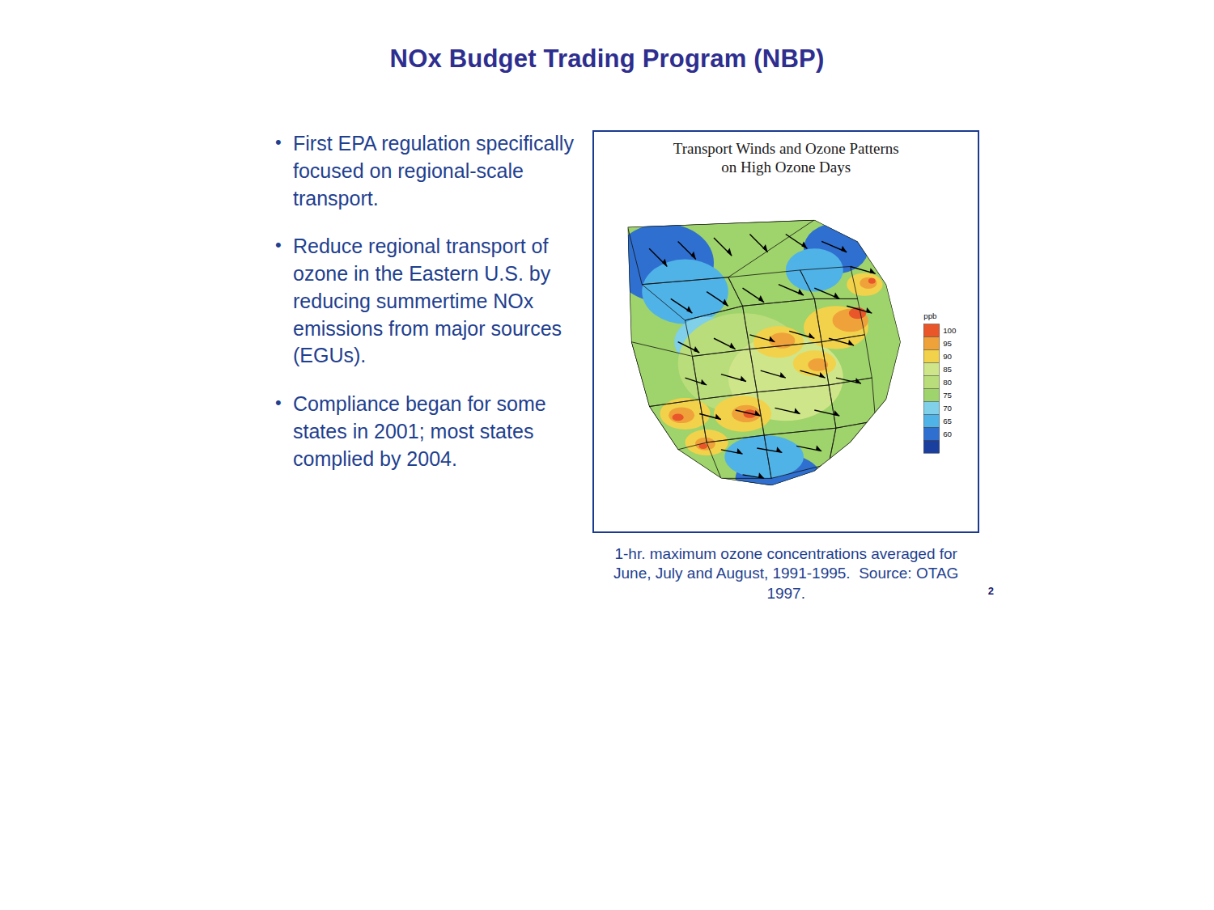NOx Budget Trading Program (NBP)
First EPA regulation specifically focused on regional-scale transport.
Reduce regional transport of ozone in the Eastern U.S. by reducing summertime NOx emissions from major sources (EGUs).
Compliance began for some states in 2001; most states complied by 2004.
Transport Winds and Ozone Patterns
on High Ozone Days
ppb 100 95 90 85 80 75 70 65 60
1-hr. maximum ozone concentrations averaged for June, July and August, 1991-1995. Source: OTAG 1997.
2